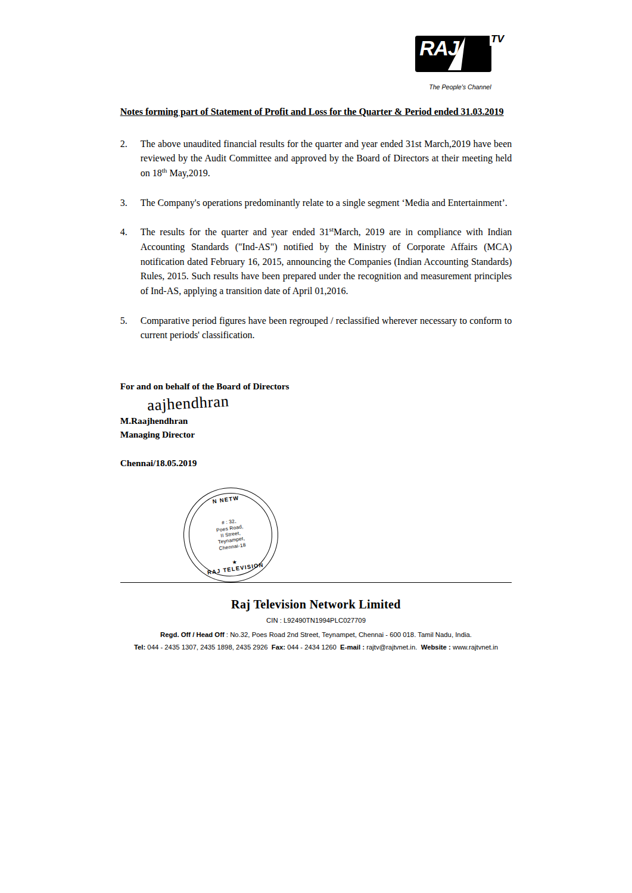RAJ
TV
The People's Channel
Notes forming part of Statement of Profit and Loss for the Quarter & Period ended 31.03.2019
2. The above unaudited financial results for the quarter and year ended 31st March,2019 have been reviewed by the Audit Committee and approved by the Board of Directors at their meeting held on 18th May,2019.
3. The Company's operations predominantly relate to a single segment ‘Media and Entertainment’.
4. The results for the quarter and year ended 31stMarch, 2019 are in compliance with Indian Accounting Standards ("Ind-AS") notified by the Ministry of Corporate Affairs (MCA) notification dated February 16, 2015, announcing the Companies (Indian Accounting Standards) Rules, 2015. Such results have been prepared under the recognition and measurement principles of Ind-AS, applying a transition date of April 01,2016.
5. Comparative period figures have been regrouped / reclassified wherever necessary to conform to current periods' classification.
For and on behalf of the Board of Directors
aajhendhran
M.Raajhendhran
Managing Director
Chennai/18.05.2019
N NETW
# : 32,
Poes Road,
II Street,
Teynampet,
Chennai-18
★
RAJ TELEVISION
Raj Television Network Limited
CIN : L92490TN1994PLC027709
Regd. Off / Head Off : No.32, Poes Road 2nd Street, Teynampet, Chennai - 600 018. Tamil Nadu, India.
Tel: 044 - 2435 1307, 2435 1898, 2435 2926 Fax: 044 - 2434 1260 E-mail : rajtv@rajtvnet.in. Website : www.rajtvnet.in